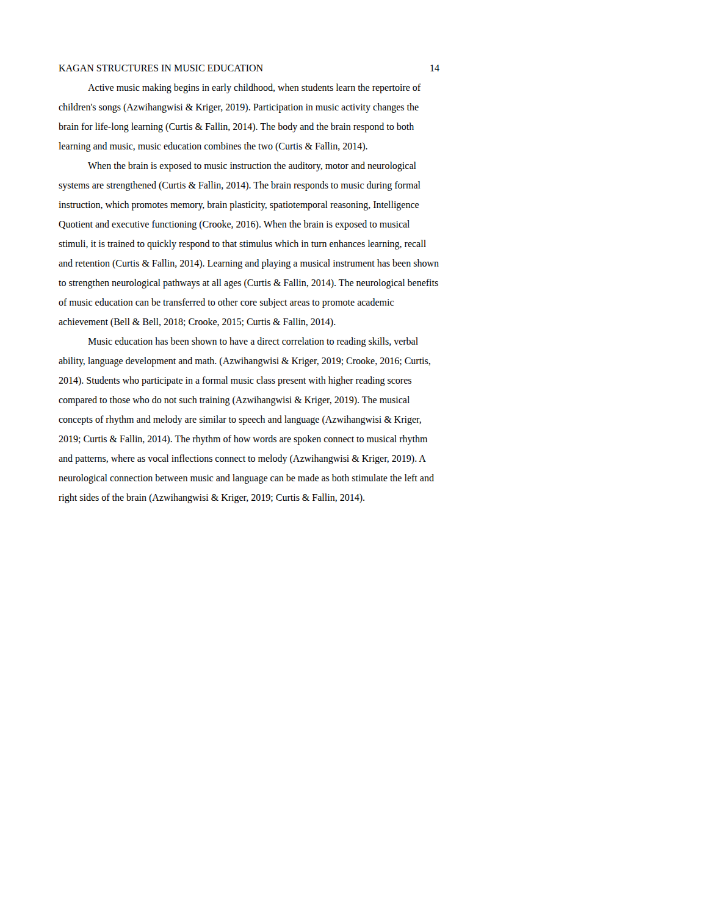14 Kagan Structures in Music Education
Active music making begins in early childhood, when students learn the repertoire of children's songs (Azwihangwisi & Kriger, 2019). Participation in music activity changes the brain for life-long learning (Curtis & Fallin, 2014). The body and the brain respond to both learning and music, music education combines the two (Curtis & Fallin, 2014).
When the brain is exposed to music instruction the auditory, motor and neurological systems are strengthened (Curtis & Fallin, 2014). The brain responds to music during formal instruction, which promotes memory, brain plasticity, spatiotemporal reasoning, Intelligence Quotient and executive functioning (Crooke, 2016). When the brain is exposed to musical stimuli, it is trained to quickly respond to that stimulus which in turn enhances learning, recall and retention (Curtis & Fallin, 2014). Learning and playing a musical instrument has been shown to strengthen neurological pathways at all ages (Curtis & Fallin, 2014). The neurological benefits of music education can be transferred to other core subject areas to promote academic achievement (Bell & Bell, 2018; Crooke, 2015; Curtis & Fallin, 2014).
Music education has been shown to have a direct correlation to reading skills, verbal ability, language development and math. (Azwihangwisi & Kriger, 2019; Crooke, 2016; Curtis, 2014). Students who participate in a formal music class present with higher reading scores compared to those who do not such training (Azwihangwisi & Kriger, 2019). The musical concepts of rhythm and melody are similar to speech and language (Azwihangwisi & Kriger, 2019; Curtis & Fallin, 2014). The rhythm of how words are spoken connect to musical rhythm and patterns, where as vocal inflections connect to melody (Azwihangwisi & Kriger, 2019). A neurological connection between music and language can be made as both stimulate the left and right sides of the brain (Azwihangwisi & Kriger, 2019; Curtis & Fallin, 2014).